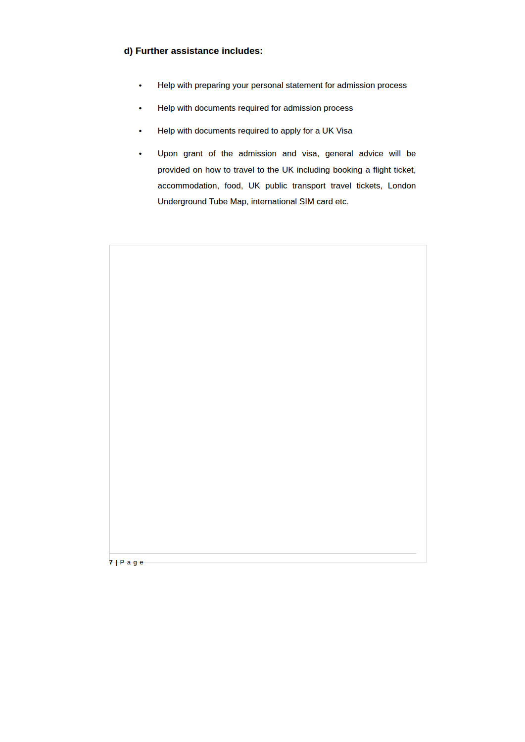d) Further assistance includes:
Help with preparing your personal statement for admission process
Help with documents required for admission process
Help with documents required to apply for a UK Visa
Upon grant of the admission and visa, general advice will be provided on how to travel to the UK including booking a flight ticket, accommodation, food, UK public transport travel tickets, London Underground Tube Map, international SIM card etc.
7 | P a g e